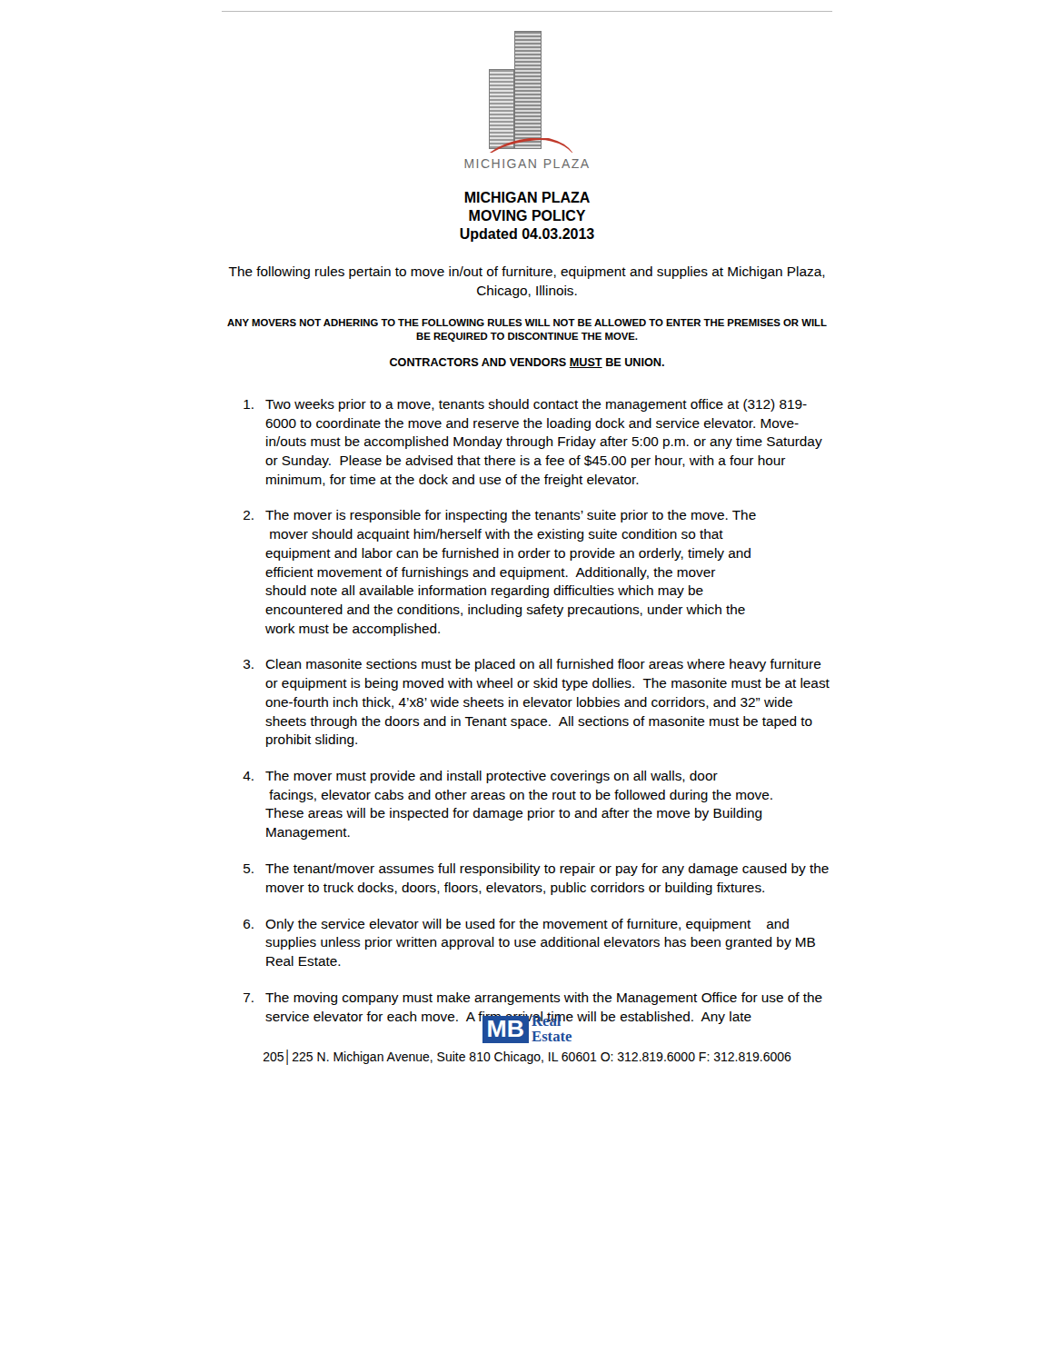MICHIGAN PLAZA
MICHIGAN PLAZA
MOVING POLICY
Updated 04.03.2013
The following rules pertain to move in/out of furniture, equipment and supplies at Michigan Plaza, Chicago, Illinois.
ANY MOVERS NOT ADHERING TO THE FOLLOWING RULES WILL NOT BE ALLOWED TO ENTER THE PREMISES OR WILL BE REQUIRED TO DISCONTINUE THE MOVE.
CONTRACTORS AND VENDORS MUST BE UNION.
Two weeks prior to a move, tenants should contact the management office at (312) 819-6000 to coordinate the move and reserve the loading dock and service elevator. Move-in/outs must be accomplished Monday through Friday after 5:00 p.m. or any time Saturday or Sunday. Please be advised that there is a fee of $45.00 per hour, with a four hour minimum, for time at the dock and use of the freight elevator.
The mover is responsible for inspecting the tenants’ suite prior to the move. The
mover should acquaint him/herself with the existing suite condition so that
equipment and labor can be furnished in order to provide an orderly, timely and
efficient movement of furnishings and equipment. Additionally, the mover
should note all available information regarding difficulties which may be
encountered and the conditions, including safety precautions, under which the
work must be accomplished.
Clean masonite sections must be placed on all furnished floor areas where heavy furniture or equipment is being moved with wheel or skid type dollies. The masonite must be at least one-fourth inch thick, 4’x8’ wide sheets in elevator lobbies and corridors, and 32” wide sheets through the doors and in Tenant space. All sections of masonite must be taped to prohibit sliding.
The mover must provide and install protective coverings on all walls, door
facings, elevator cabs and other areas on the rout to be followed during the move.
These areas will be inspected for damage prior to and after the move by Building
Management.
The tenant/mover assumes full responsibility to repair or pay for any damage caused by the mover to truck docks, doors, floors, elevators, public corridors or building fixtures.
Only the service elevator will be used for the movement of furniture, equipment and supplies unless prior written approval to use additional elevators has been granted by MB Real Estate.
The moving company must make arrangements with the Management Office for use of the service elevator for each move. A firm arrival time will be established. Any late
MB Real Estate
205│225 N. Michigan Avenue, Suite 810 Chicago, IL 60601 O: 312.819.6000 F: 312.819.6006